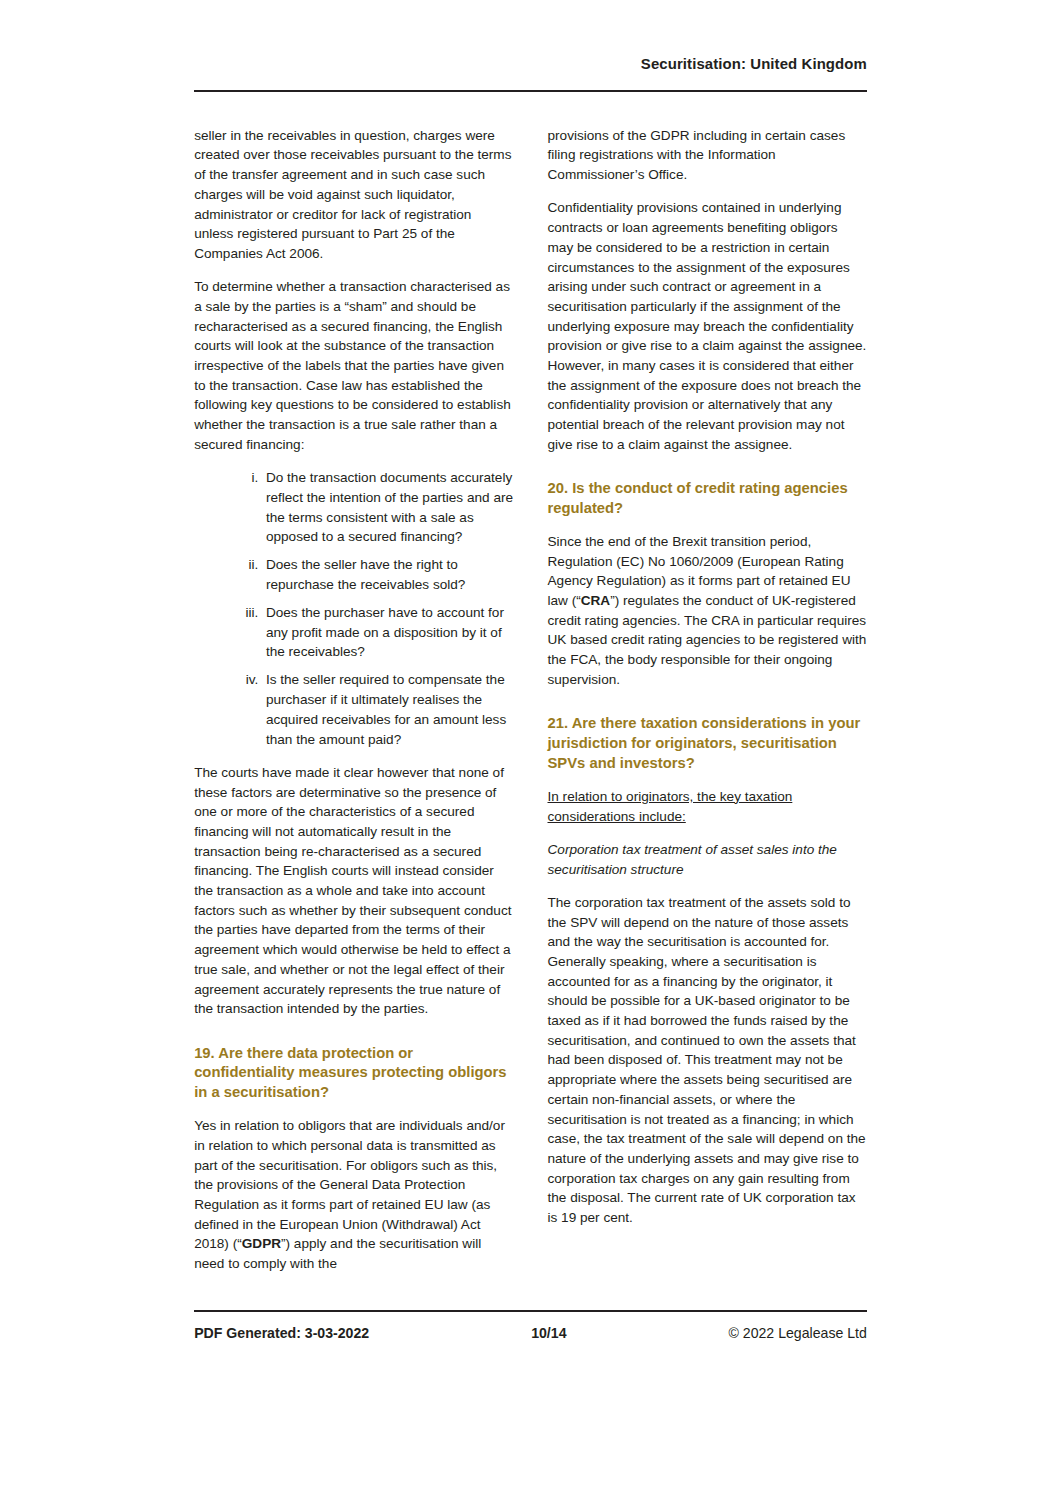Securitisation: United Kingdom
seller in the receivables in question, charges were created over those receivables pursuant to the terms of the transfer agreement and in such case such charges will be void against such liquidator, administrator or creditor for lack of registration unless registered pursuant to Part 25 of the Companies Act 2006.
To determine whether a transaction characterised as a sale by the parties is a “sham” and should be recharacterised as a secured financing, the English courts will look at the substance of the transaction irrespective of the labels that the parties have given to the transaction. Case law has established the following key questions to be considered to establish whether the transaction is a true sale rather than a secured financing:
Do the transaction documents accurately reflect the intention of the parties and are the terms consistent with a sale as opposed to a secured financing?
Does the seller have the right to repurchase the receivables sold?
Does the purchaser have to account for any profit made on a disposition by it of the receivables?
Is the seller required to compensate the purchaser if it ultimately realises the acquired receivables for an amount less than the amount paid?
The courts have made it clear however that none of these factors are determinative so the presence of one or more of the characteristics of a secured financing will not automatically result in the transaction being re-characterised as a secured financing. The English courts will instead consider the transaction as a whole and take into account factors such as whether by their subsequent conduct the parties have departed from the terms of their agreement which would otherwise be held to effect a true sale, and whether or not the legal effect of their agreement accurately represents the true nature of the transaction intended by the parties.
19. Are there data protection or confidentiality measures protecting obligors in a securitisation?
Yes in relation to obligors that are individuals and/or in relation to which personal data is transmitted as part of the securitisation. For obligors such as this, the provisions of the General Data Protection Regulation as it forms part of retained EU law (as defined in the European Union (Withdrawal) Act 2018) (“GDPR”) apply and the securitisation will need to comply with the
provisions of the GDPR including in certain cases filing registrations with the Information Commissioner’s Office.
Confidentiality provisions contained in underlying contracts or loan agreements benefiting obligors may be considered to be a restriction in certain circumstances to the assignment of the exposures arising under such contract or agreement in a securitisation particularly if the assignment of the underlying exposure may breach the confidentiality provision or give rise to a claim against the assignee. However, in many cases it is considered that either the assignment of the exposure does not breach the confidentiality provision or alternatively that any potential breach of the relevant provision may not give rise to a claim against the assignee.
20. Is the conduct of credit rating agencies regulated?
Since the end of the Brexit transition period, Regulation (EC) No 1060/2009 (European Rating Agency Regulation) as it forms part of retained EU law (“CRA”) regulates the conduct of UK-registered credit rating agencies. The CRA in particular requires UK based credit rating agencies to be registered with the FCA, the body responsible for their ongoing supervision.
21. Are there taxation considerations in your jurisdiction for originators, securitisation SPVs and investors?
In relation to originators, the key taxation considerations include:
Corporation tax treatment of asset sales into the securitisation structure
The corporation tax treatment of the assets sold to the SPV will depend on the nature of those assets and the way the securitisation is accounted for. Generally speaking, where a securitisation is accounted for as a financing by the originator, it should be possible for a UK-based originator to be taxed as if it had borrowed the funds raised by the securitisation, and continued to own the assets that had been disposed of. This treatment may not be appropriate where the assets being securitised are certain non-financial assets, or where the securitisation is not treated as a financing; in which case, the tax treatment of the sale will depend on the nature of the underlying assets and may give rise to corporation tax charges on any gain resulting from the disposal. The current rate of UK corporation tax is 19 per cent.
PDF Generated: 3-03-2022
10/14
© 2022 Legalease Ltd